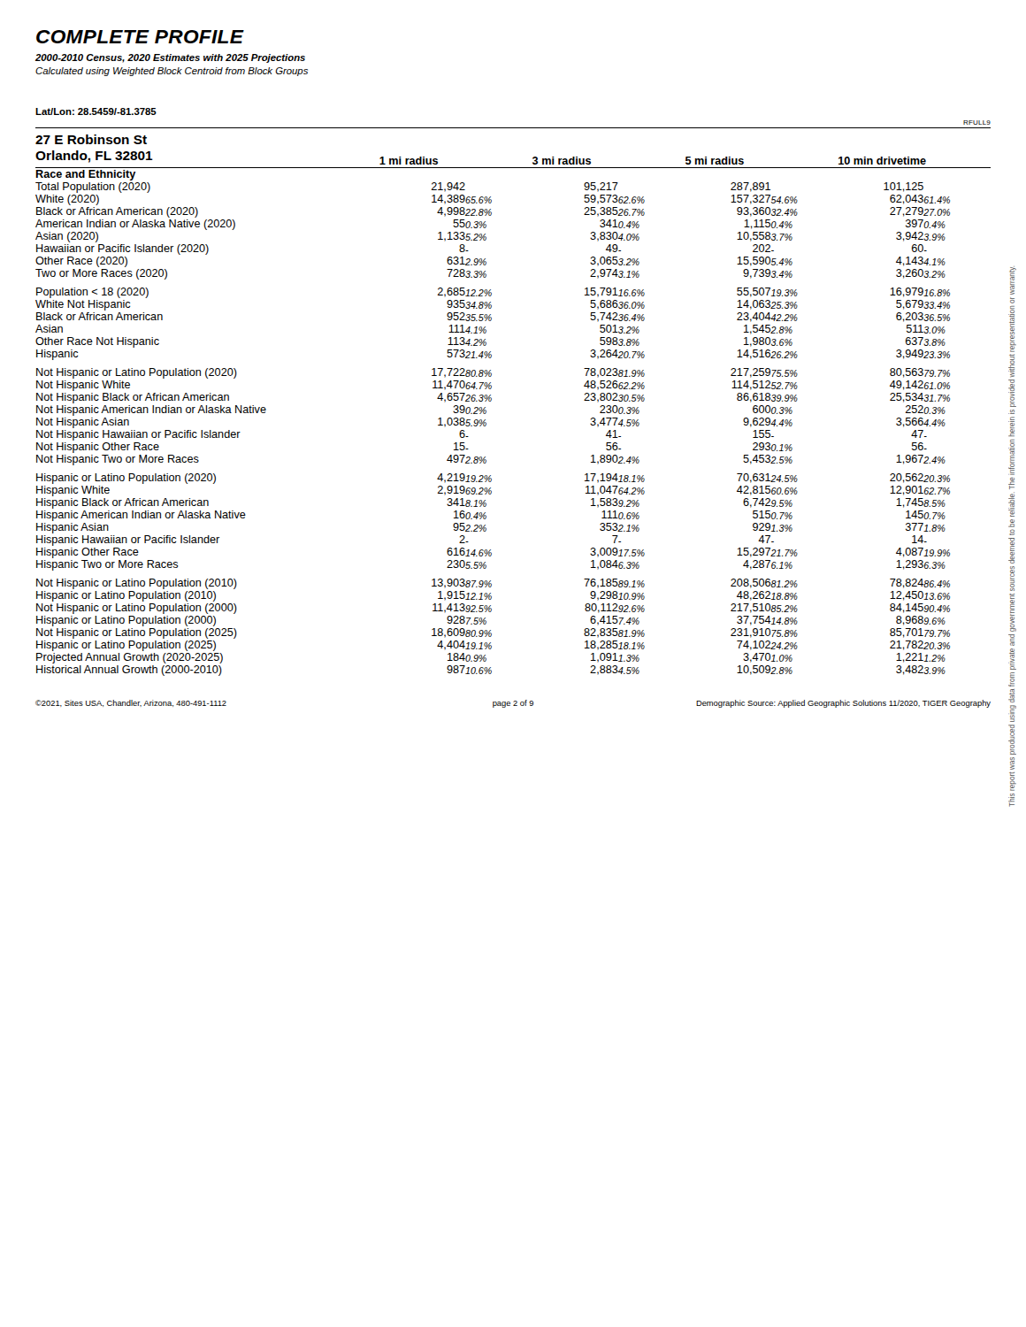COMPLETE PROFILE
2000-2010 Census, 2020 Estimates with 2025 Projections
Calculated using Weighted Block Centroid from Block Groups
Lat/Lon: 28.5459/-81.3785
RFULL9
| 27 E Robinson St Orlando, FL 32801 | 1 mi radius | 3 mi radius | 5 mi radius | 10 min drivetime |
| Race and Ethnicity | |
| Total Population (2020) | 21,942 | | 95,217 | | 287,891 | | 101,125 | |
| White (2020) | 14,389 | 65.6% | 59,573 | 62.6% | 157,327 | 54.6% | 62,043 | 61.4% |
| Black or African American (2020) | 4,998 | 22.8% | 25,385 | 26.7% | 93,360 | 32.4% | 27,279 | 27.0% |
| American Indian or Alaska Native (2020) | 55 | 0.3% | 341 | 0.4% | 1,115 | 0.4% | 397 | 0.4% |
| Asian (2020) | 1,133 | 5.2% | 3,830 | 4.0% | 10,558 | 3.7% | 3,942 | 3.9% |
| Hawaiian or Pacific Islander (2020) | 8 | - | 49 | - | 202 | - | 60 | - |
| Other Race (2020) | 631 | 2.9% | 3,065 | 3.2% | 15,590 | 5.4% | 4,143 | 4.1% |
| Two or More Races (2020) | 728 | 3.3% | 2,974 | 3.1% | 9,739 | 3.4% | 3,260 | 3.2% |
| Population < 18 (2020) | 2,685 | 12.2% | 15,791 | 16.6% | 55,507 | 19.3% | 16,979 | 16.8% |
| White Not Hispanic | 935 | 34.8% | 5,686 | 36.0% | 14,063 | 25.3% | 5,679 | 33.4% |
| Black or African American | 952 | 35.5% | 5,742 | 36.4% | 23,404 | 42.2% | 6,203 | 36.5% |
| Asian | 111 | 4.1% | 501 | 3.2% | 1,545 | 2.8% | 511 | 3.0% |
| Other Race Not Hispanic | 113 | 4.2% | 598 | 3.8% | 1,980 | 3.6% | 637 | 3.8% |
| Hispanic | 573 | 21.4% | 3,264 | 20.7% | 14,516 | 26.2% | 3,949 | 23.3% |
| Not Hispanic or Latino Population (2020) | 17,722 | 80.8% | 78,023 | 81.9% | 217,259 | 75.5% | 80,563 | 79.7% |
| Not Hispanic White | 11,470 | 64.7% | 48,526 | 62.2% | 114,512 | 52.7% | 49,142 | 61.0% |
| Not Hispanic Black or African American | 4,657 | 26.3% | 23,802 | 30.5% | 86,618 | 39.9% | 25,534 | 31.7% |
| Not Hispanic American Indian or Alaska Native | 39 | 0.2% | 230 | 0.3% | 600 | 0.3% | 252 | 0.3% |
| Not Hispanic Asian | 1,038 | 5.9% | 3,477 | 4.5% | 9,629 | 4.4% | 3,566 | 4.4% |
| Not Hispanic Hawaiian or Pacific Islander | 6 | - | 41 | - | 155 | - | 47 | - |
| Not Hispanic Other Race | 15 | - | 56 | - | 293 | 0.1% | 56 | - |
| Not Hispanic Two or More Races | 497 | 2.8% | 1,890 | 2.4% | 5,453 | 2.5% | 1,967 | 2.4% |
| Hispanic or Latino Population (2020) | 4,219 | 19.2% | 17,194 | 18.1% | 70,631 | 24.5% | 20,562 | 20.3% |
| Hispanic White | 2,919 | 69.2% | 11,047 | 64.2% | 42,815 | 60.6% | 12,901 | 62.7% |
| Hispanic Black or African American | 341 | 8.1% | 1,583 | 9.2% | 6,742 | 9.5% | 1,745 | 8.5% |
| Hispanic American Indian or Alaska Native | 16 | 0.4% | 111 | 0.6% | 515 | 0.7% | 145 | 0.7% |
| Hispanic Asian | 95 | 2.2% | 353 | 2.1% | 929 | 1.3% | 377 | 1.8% |
| Hispanic Hawaiian or Pacific Islander | 2 | - | 7 | - | 47 | - | 14 | - |
| Hispanic Other Race | 616 | 14.6% | 3,009 | 17.5% | 15,297 | 21.7% | 4,087 | 19.9% |
| Hispanic Two or More Races | 230 | 5.5% | 1,084 | 6.3% | 4,287 | 6.1% | 1,293 | 6.3% |
| Not Hispanic or Latino Population (2010) | 13,903 | 87.9% | 76,185 | 89.1% | 208,506 | 81.2% | 78,824 | 86.4% |
| Hispanic or Latino Population (2010) | 1,915 | 12.1% | 9,298 | 10.9% | 48,262 | 18.8% | 12,450 | 13.6% |
| Not Hispanic or Latino Population (2000) | 11,413 | 92.5% | 80,112 | 92.6% | 217,510 | 85.2% | 84,145 | 90.4% |
| Hispanic or Latino Population (2000) | 928 | 7.5% | 6,415 | 7.4% | 37,754 | 14.8% | 8,968 | 9.6% |
| Not Hispanic or Latino Population (2025) | 18,609 | 80.9% | 82,835 | 81.9% | 231,910 | 75.8% | 85,701 | 79.7% |
| Hispanic or Latino Population (2025) | 4,404 | 19.1% | 18,285 | 18.1% | 74,102 | 24.2% | 21,782 | 20.3% |
| Projected Annual Growth (2020-2025) | 184 | 0.9% | 1,091 | 1.3% | 3,470 | 1.0% | 1,221 | 1.2% |
| Historical Annual Growth (2000-2010) | 987 | 10.6% | 2,883 | 4.5% | 10,509 | 2.8% | 3,482 | 3.9% |
| ©2021, Sites USA, Chandler, Arizona, 480-491-1112 | page 2 of 9 | Demographic Source: Applied Geographic Solutions 11/2020, TIGER Geography |
This report was produced using data from private and government sources deemed to be reliable. The information herein is provided without representation or warranty.